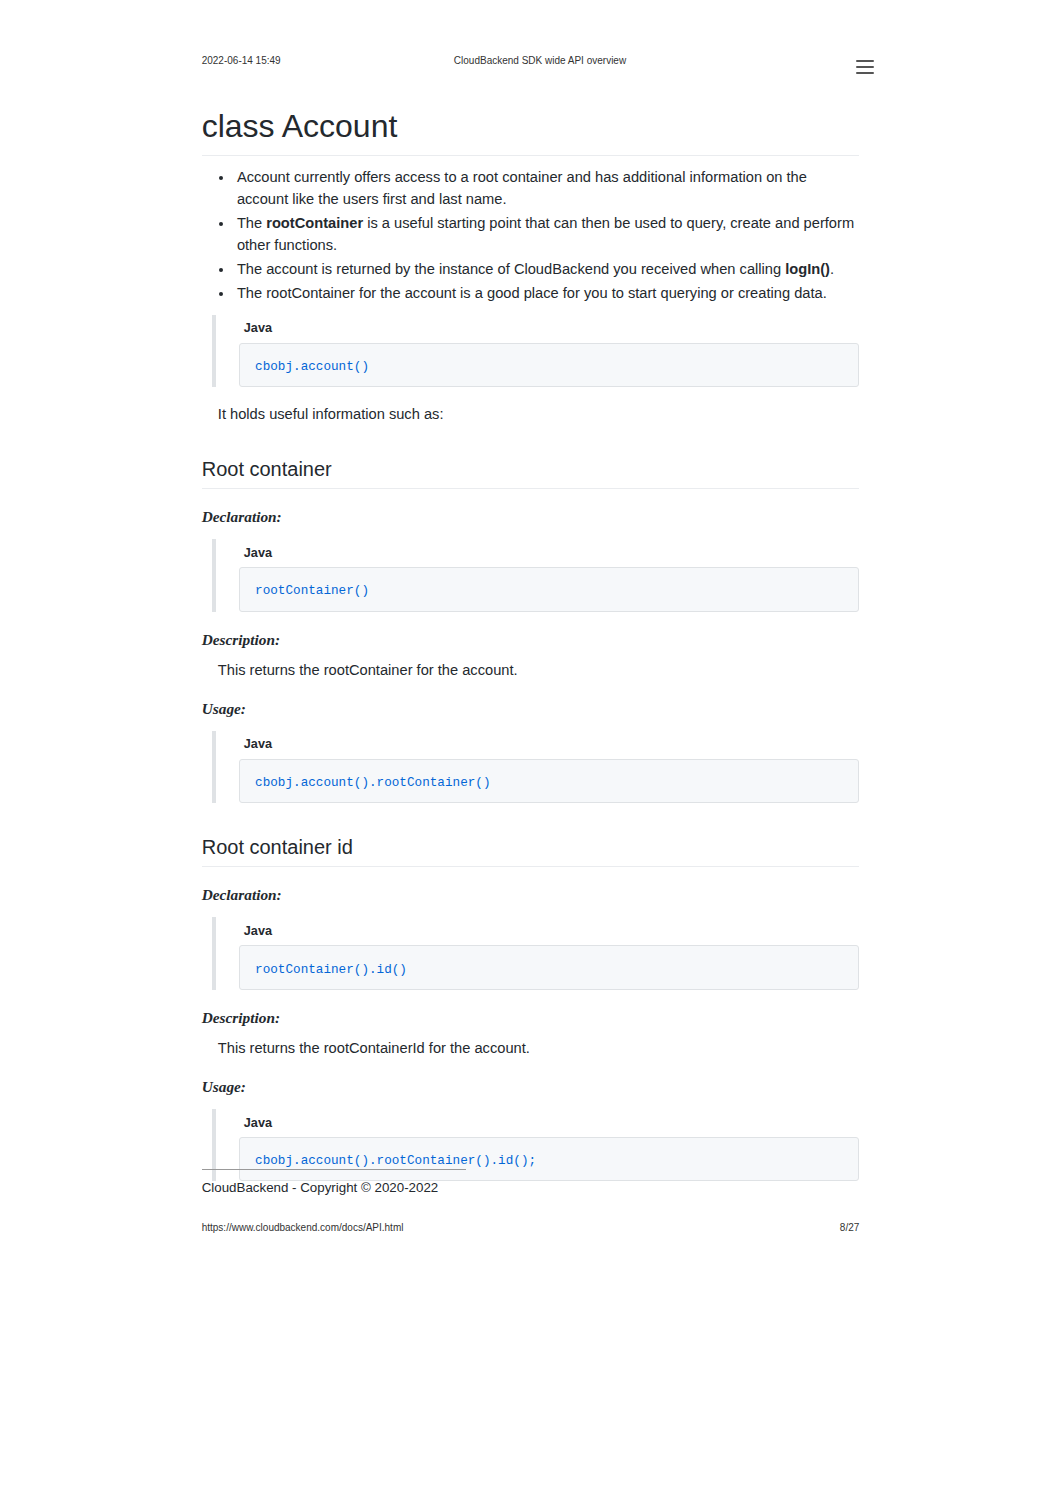2022-06-14 15:49
CloudBackend SDK wide API overview
class Account
Account currently offers access to a root container and has additional information on the account like the users first and last name.
The rootContainer is a useful starting point that can then be used to query, create and perform other functions.
The account is returned by the instance of CloudBackend you received when calling logIn().
The rootContainer for the account is a good place for you to start querying or creating data.
Java
cbobj.account()
It holds useful information such as:
Root container
Declaration:
Java
rootContainer()
Description:
This returns the rootContainer for the account.
Usage:
Java
cbobj.account().rootContainer()
Root container id
Declaration:
Java
rootContainer().id()
Description:
This returns the rootContainerId for the account.
Usage:
Java
cbobj.account().rootContainer().id();
CloudBackend - Copyright © 2020-2022
https://www.cloudbackend.com/docs/API.html
8/27